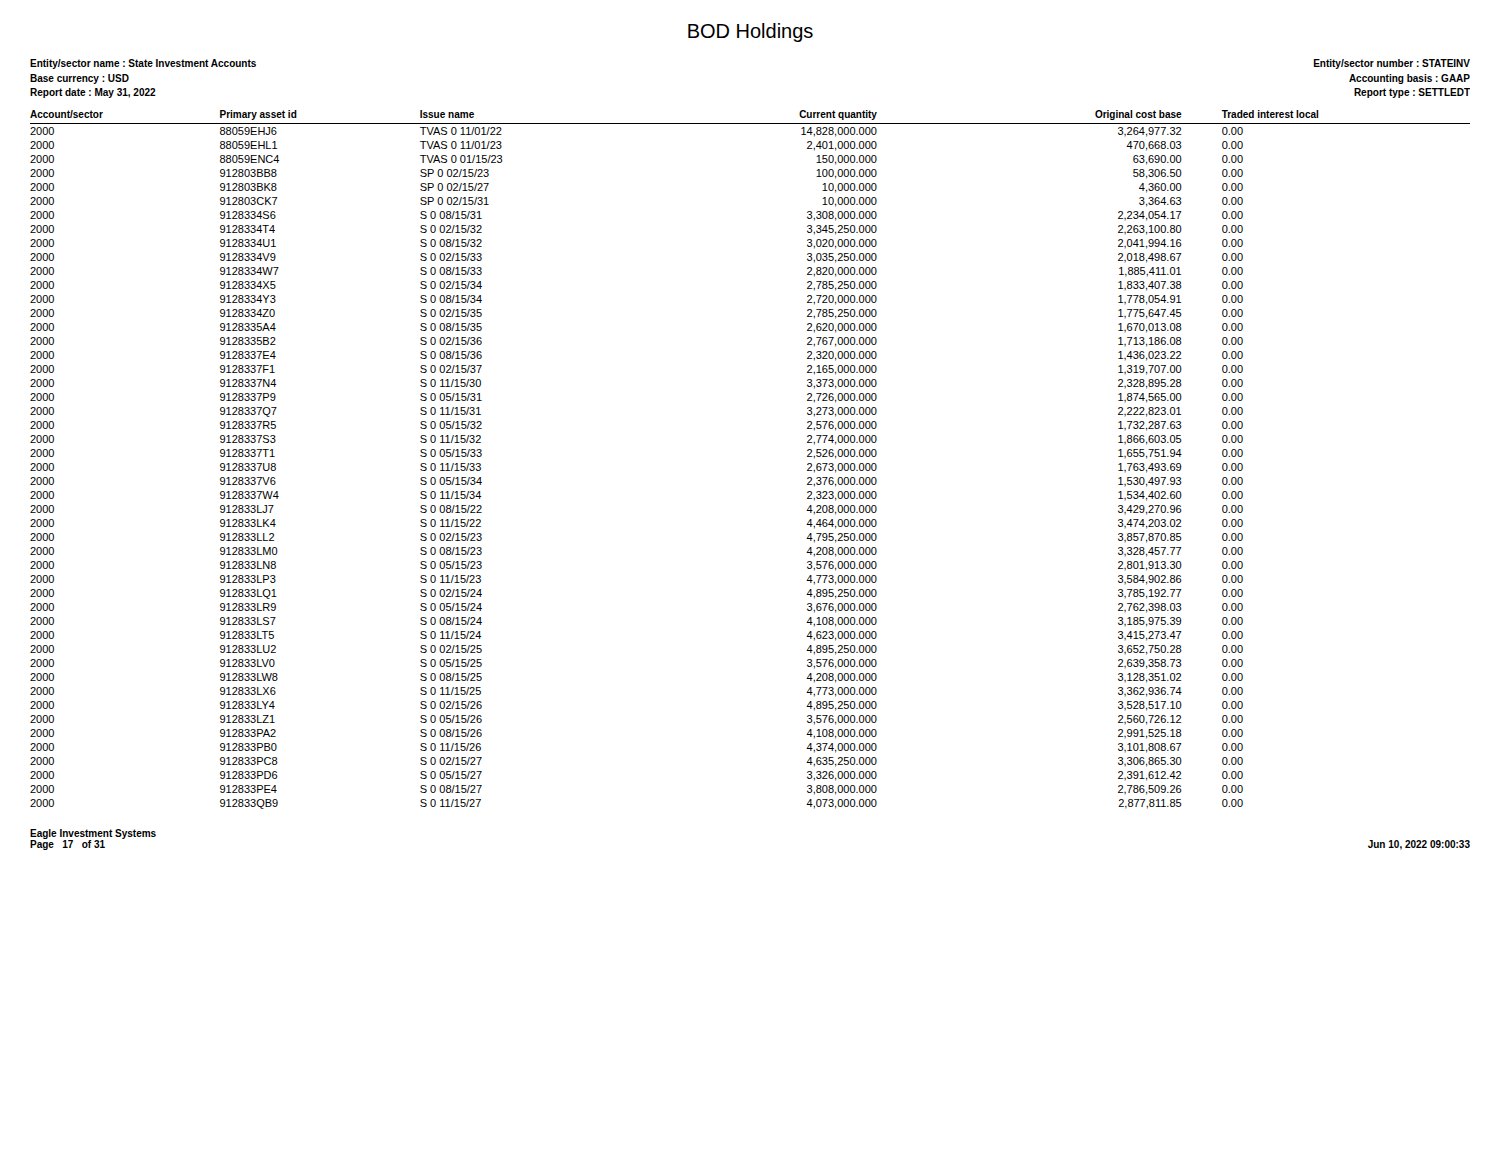BOD Holdings
Entity/sector name : State Investment Accounts
Base currency : USD
Report date : May 31, 2022
Entity/sector number : STATEINV
Accounting basis : GAAP
Report type : SETTLEDT
| Account/sector | Primary asset id | Issue name | Current quantity | Original cost base | Traded interest local |
| --- | --- | --- | --- | --- | --- |
| 2000 | 88059EHJ6 | TVAS 0 11/01/22 | 14,828,000.000 | 3,264,977.32 | 0.00 |
| 2000 | 88059EHL1 | TVAS 0 11/01/23 | 2,401,000.000 | 470,668.03 | 0.00 |
| 2000 | 88059ENC4 | TVAS 0 01/15/23 | 150,000.000 | 63,690.00 | 0.00 |
| 2000 | 912803BB8 | SP 0 02/15/23 | 100,000.000 | 58,306.50 | 0.00 |
| 2000 | 912803BK8 | SP 0 02/15/27 | 10,000.000 | 4,360.00 | 0.00 |
| 2000 | 912803CK7 | SP 0 02/15/31 | 10,000.000 | 3,364.63 | 0.00 |
| 2000 | 9128334S6 | S 0 08/15/31 | 3,308,000.000 | 2,234,054.17 | 0.00 |
| 2000 | 9128334T4 | S 0 02/15/32 | 3,345,250.000 | 2,263,100.80 | 0.00 |
| 2000 | 9128334U1 | S 0 08/15/32 | 3,020,000.000 | 2,041,994.16 | 0.00 |
| 2000 | 9128334V9 | S 0 02/15/33 | 3,035,250.000 | 2,018,498.67 | 0.00 |
| 2000 | 9128334W7 | S 0 08/15/33 | 2,820,000.000 | 1,885,411.01 | 0.00 |
| 2000 | 9128334X5 | S 0 02/15/34 | 2,785,250.000 | 1,833,407.38 | 0.00 |
| 2000 | 9128334Y3 | S 0 08/15/34 | 2,720,000.000 | 1,778,054.91 | 0.00 |
| 2000 | 9128334Z0 | S 0 02/15/35 | 2,785,250.000 | 1,775,647.45 | 0.00 |
| 2000 | 9128335A4 | S 0 08/15/35 | 2,620,000.000 | 1,670,013.08 | 0.00 |
| 2000 | 9128335B2 | S 0 02/15/36 | 2,767,000.000 | 1,713,186.08 | 0.00 |
| 2000 | 9128337E4 | S 0 08/15/36 | 2,320,000.000 | 1,436,023.22 | 0.00 |
| 2000 | 9128337F1 | S 0 02/15/37 | 2,165,000.000 | 1,319,707.00 | 0.00 |
| 2000 | 9128337N4 | S 0 11/15/30 | 3,373,000.000 | 2,328,895.28 | 0.00 |
| 2000 | 9128337P9 | S 0 05/15/31 | 2,726,000.000 | 1,874,565.00 | 0.00 |
| 2000 | 9128337Q7 | S 0 11/15/31 | 3,273,000.000 | 2,222,823.01 | 0.00 |
| 2000 | 9128337R5 | S 0 05/15/32 | 2,576,000.000 | 1,732,287.63 | 0.00 |
| 2000 | 9128337S3 | S 0 11/15/32 | 2,774,000.000 | 1,866,603.05 | 0.00 |
| 2000 | 9128337T1 | S 0 05/15/33 | 2,526,000.000 | 1,655,751.94 | 0.00 |
| 2000 | 9128337U8 | S 0 11/15/33 | 2,673,000.000 | 1,763,493.69 | 0.00 |
| 2000 | 9128337V6 | S 0 05/15/34 | 2,376,000.000 | 1,530,497.93 | 0.00 |
| 2000 | 9128337W4 | S 0 11/15/34 | 2,323,000.000 | 1,534,402.60 | 0.00 |
| 2000 | 912833LJ7 | S 0 08/15/22 | 4,208,000.000 | 3,429,270.96 | 0.00 |
| 2000 | 912833LK4 | S 0 11/15/22 | 4,464,000.000 | 3,474,203.02 | 0.00 |
| 2000 | 912833LL2 | S 0 02/15/23 | 4,795,250.000 | 3,857,870.85 | 0.00 |
| 2000 | 912833LM0 | S 0 08/15/23 | 4,208,000.000 | 3,328,457.77 | 0.00 |
| 2000 | 912833LN8 | S 0 05/15/23 | 3,576,000.000 | 2,801,913.30 | 0.00 |
| 2000 | 912833LP3 | S 0 11/15/23 | 4,773,000.000 | 3,584,902.86 | 0.00 |
| 2000 | 912833LQ1 | S 0 02/15/24 | 4,895,250.000 | 3,785,192.77 | 0.00 |
| 2000 | 912833LR9 | S 0 05/15/24 | 3,676,000.000 | 2,762,398.03 | 0.00 |
| 2000 | 912833LS7 | S 0 08/15/24 | 4,108,000.000 | 3,185,975.39 | 0.00 |
| 2000 | 912833LT5 | S 0 11/15/24 | 4,623,000.000 | 3,415,273.47 | 0.00 |
| 2000 | 912833LU2 | S 0 02/15/25 | 4,895,250.000 | 3,652,750.28 | 0.00 |
| 2000 | 912833LV0 | S 0 05/15/25 | 3,576,000.000 | 2,639,358.73 | 0.00 |
| 2000 | 912833LW8 | S 0 08/15/25 | 4,208,000.000 | 3,128,351.02 | 0.00 |
| 2000 | 912833LX6 | S 0 11/15/25 | 4,773,000.000 | 3,362,936.74 | 0.00 |
| 2000 | 912833LY4 | S 0 02/15/26 | 4,895,250.000 | 3,528,517.10 | 0.00 |
| 2000 | 912833LZ1 | S 0 05/15/26 | 3,576,000.000 | 2,560,726.12 | 0.00 |
| 2000 | 912833PA2 | S 0 08/15/26 | 4,108,000.000 | 2,991,525.18 | 0.00 |
| 2000 | 912833PB0 | S 0 11/15/26 | 4,374,000.000 | 3,101,808.67 | 0.00 |
| 2000 | 912833PC8 | S 0 02/15/27 | 4,635,250.000 | 3,306,865.30 | 0.00 |
| 2000 | 912833PD6 | S 0 05/15/27 | 3,326,000.000 | 2,391,612.42 | 0.00 |
| 2000 | 912833PE4 | S 0 08/15/27 | 3,808,000.000 | 2,786,509.26 | 0.00 |
| 2000 | 912833QB9 | S 0 11/15/27 | 4,073,000.000 | 2,877,811.85 | 0.00 |
Eagle Investment Systems
Page 17 of 31 Jun 10, 2022 09:00:33